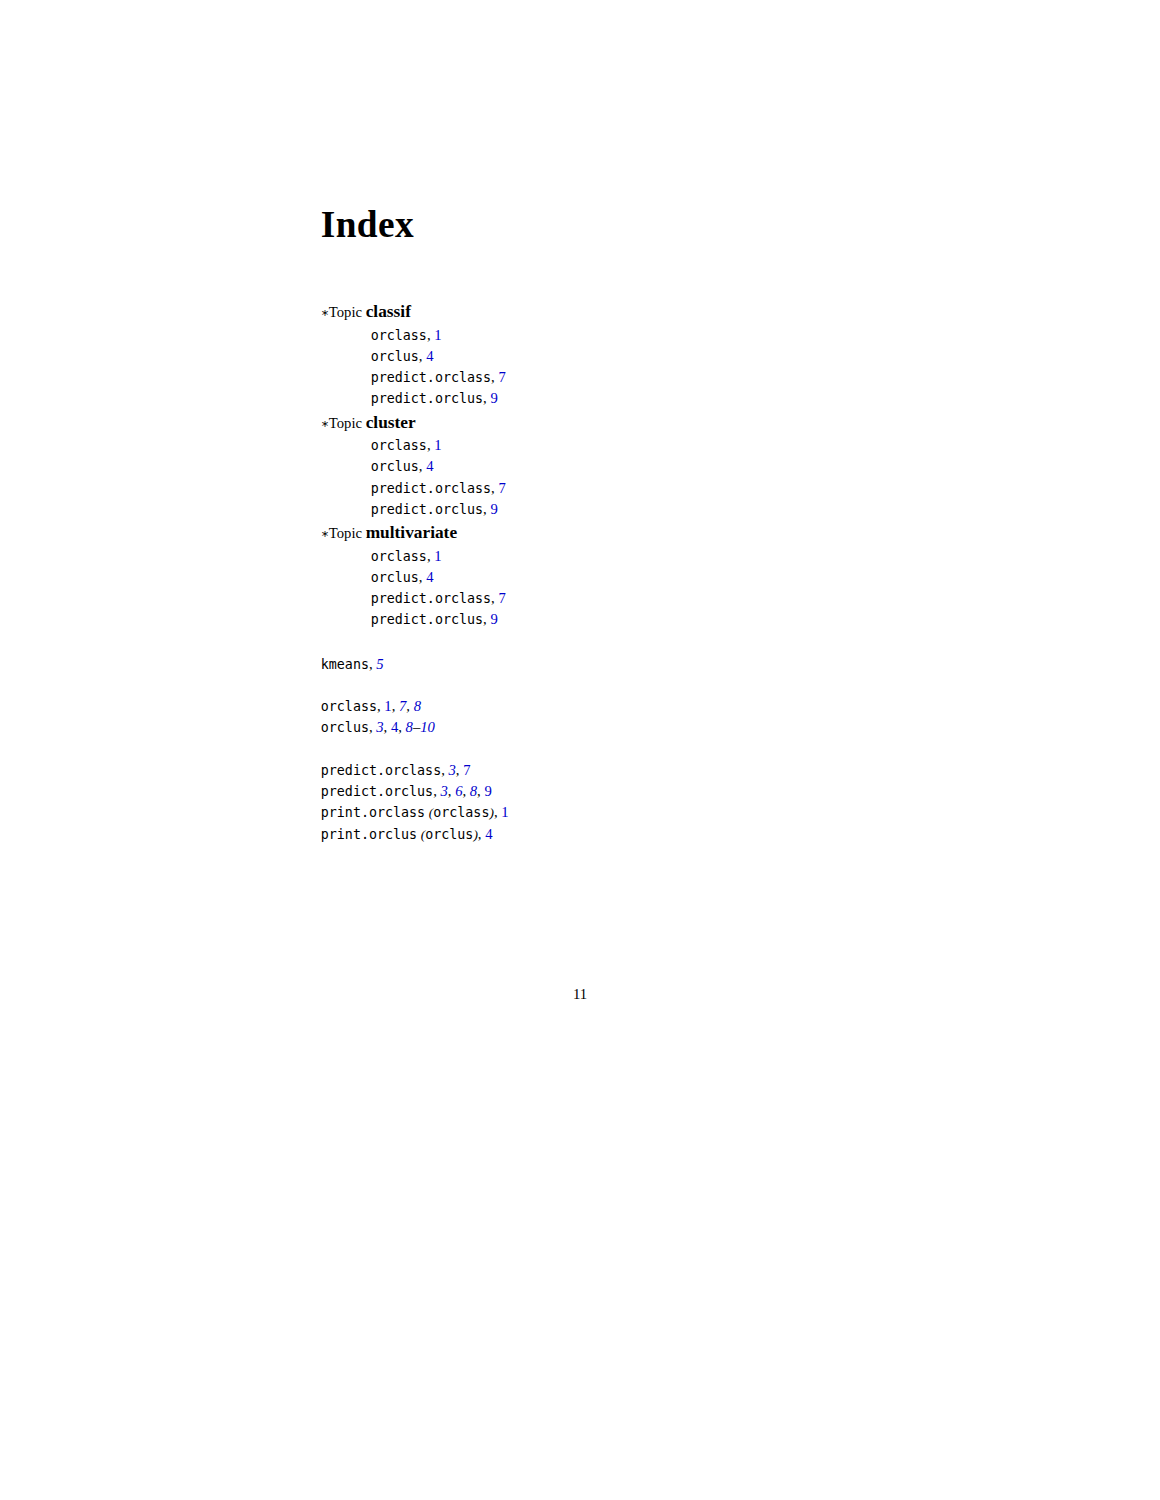Index
∗Topic classif
orclass, 1
orclus, 4
predict.orclass, 7
predict.orclus, 9
∗Topic cluster
orclass, 1
orclus, 4
predict.orclass, 7
predict.orclus, 9
∗Topic multivariate
orclass, 1
orclus, 4
predict.orclass, 7
predict.orclus, 9
kmeans, 5
orclass, 1, 7, 8
orclus, 3, 4, 8–10
predict.orclass, 3, 7
predict.orclus, 3, 6, 8, 9
print.orclass (orclass), 1
print.orclus (orclus), 4
11